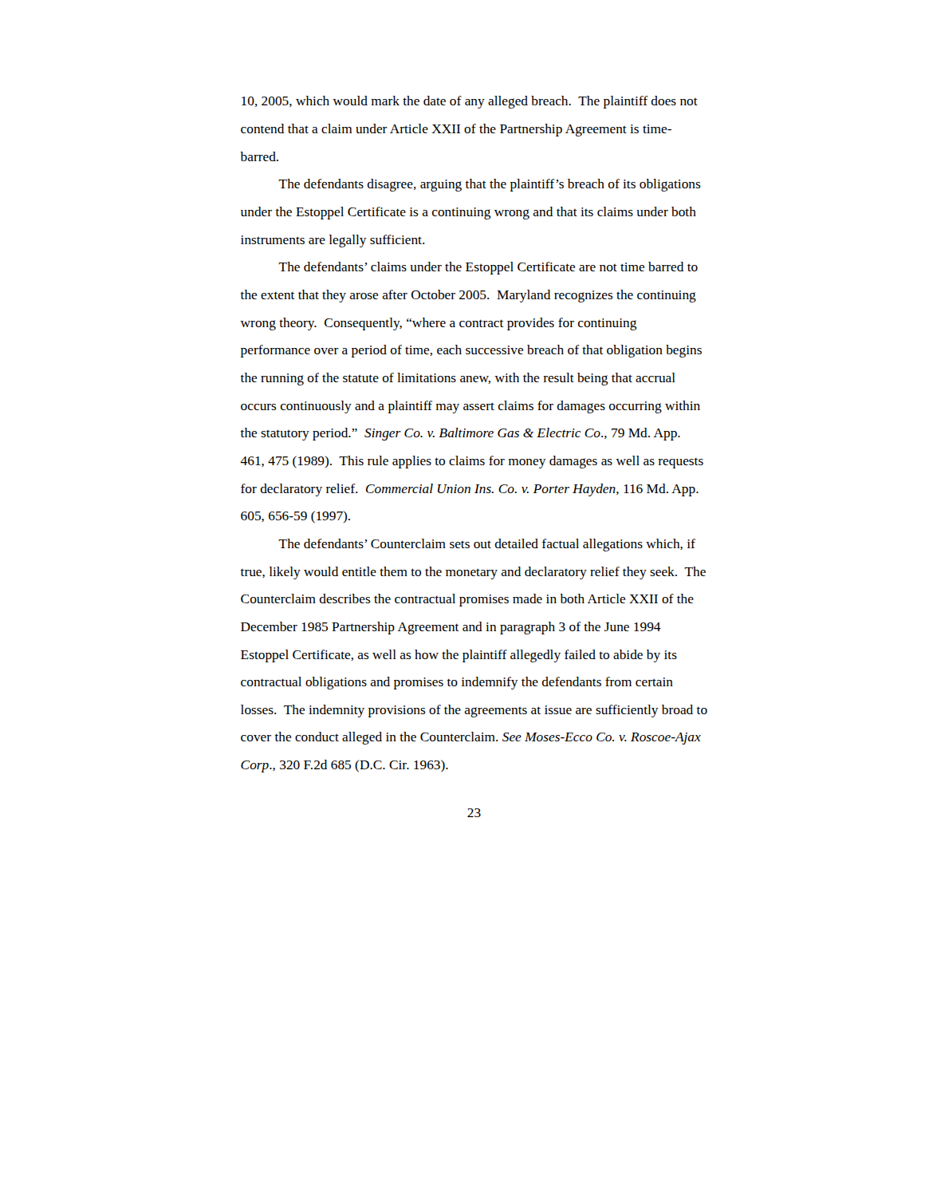10, 2005, which would mark the date of any alleged breach. The plaintiff does not contend that a claim under Article XXII of the Partnership Agreement is time-barred.
The defendants disagree, arguing that the plaintiff’s breach of its obligations under the Estoppel Certificate is a continuing wrong and that its claims under both instruments are legally sufficient.
The defendants’ claims under the Estoppel Certificate are not time barred to the extent that they arose after October 2005. Maryland recognizes the continuing wrong theory. Consequently, “where a contract provides for continuing performance over a period of time, each successive breach of that obligation begins the running of the statute of limitations anew, with the result being that accrual occurs continuously and a plaintiff may assert claims for damages occurring within the statutory period.” Singer Co. v. Baltimore Gas & Electric Co., 79 Md. App. 461, 475 (1989). This rule applies to claims for money damages as well as requests for declaratory relief. Commercial Union Ins. Co. v. Porter Hayden, 116 Md. App. 605, 656-59 (1997).
The defendants’ Counterclaim sets out detailed factual allegations which, if true, likely would entitle them to the monetary and declaratory relief they seek. The Counterclaim describes the contractual promises made in both Article XXII of the December 1985 Partnership Agreement and in paragraph 3 of the June 1994 Estoppel Certificate, as well as how the plaintiff allegedly failed to abide by its contractual obligations and promises to indemnify the defendants from certain losses. The indemnity provisions of the agreements at issue are sufficiently broad to cover the conduct alleged in the Counterclaim. See Moses-Ecco Co. v. Roscoe-Ajax Corp., 320 F.2d 685 (D.C. Cir. 1963).
23